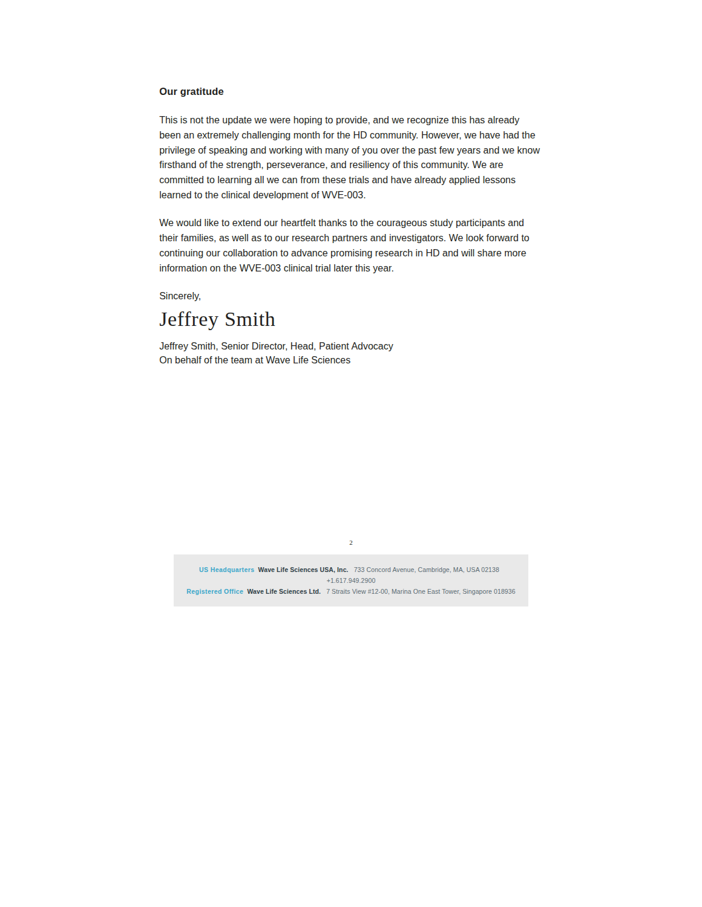Our gratitude
This is not the update we were hoping to provide, and we recognize this has already been an extremely challenging month for the HD community. However, we have had the privilege of speaking and working with many of you over the past few years and we know firsthand of the strength, perseverance, and resiliency of this community. We are committed to learning all we can from these trials and have already applied lessons learned to the clinical development of WVE-003.
We would like to extend our heartfelt thanks to the courageous study participants and their families, as well as to our research partners and investigators. We look forward to continuing our collaboration to advance promising research in HD and will share more information on the WVE-003 clinical trial later this year.
Sincerely,
Jeffrey Smith
Jeffrey Smith, Senior Director, Head, Patient Advocacy
On behalf of the team at Wave Life Sciences
2
US Headquarters Wave Life Sciences USA, Inc. 733 Concord Avenue, Cambridge, MA, USA 02138 +1.617.949.2900
Registered Office Wave Life Sciences Ltd. 7 Straits View #12-00, Marina One East Tower, Singapore 018936